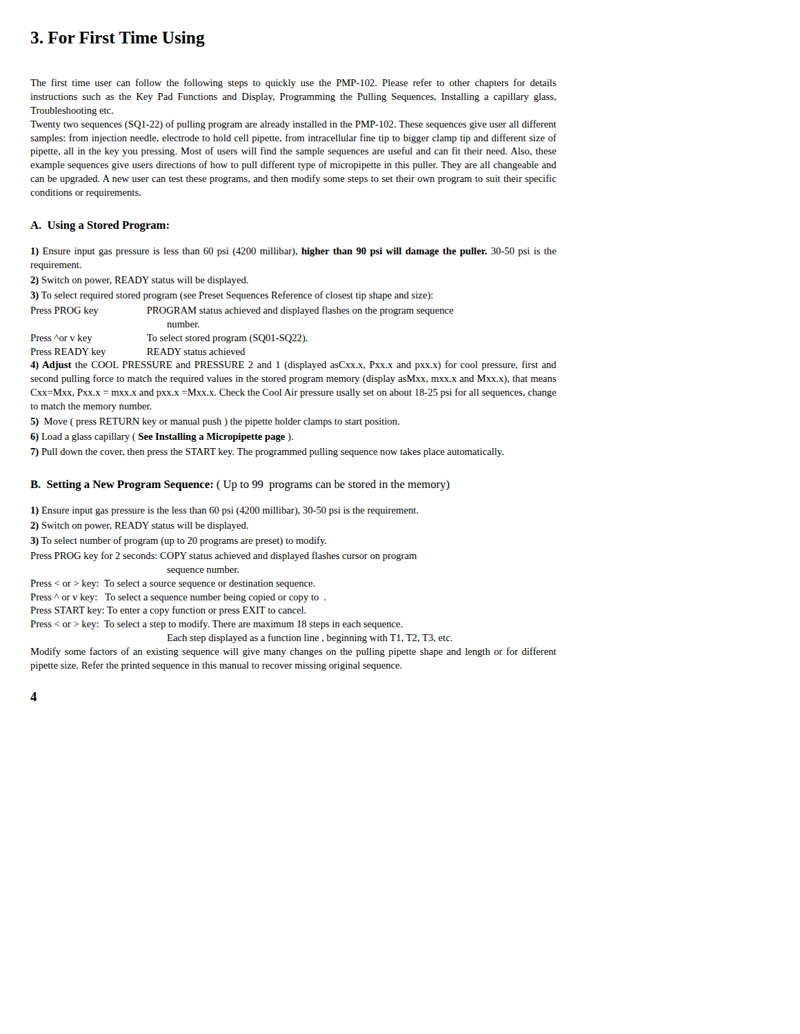3. For First Time Using
The first time user can follow the following steps to quickly use the PMP-102. Please refer to other chapters for details instructions such as the Key Pad Functions and Display, Programming the Pulling Sequences, Installing a capillary glass, Troubleshooting etc.
Twenty two sequences (SQ1-22) of pulling program are already installed in the PMP-102. These sequences give user all different samples: from injection needle, electrode to hold cell pipette, from intracellular fine tip to bigger clamp tip and different size of pipette, all in the key you pressing. Most of users will find the sample sequences are useful and can fit their need. Also, these example sequences give users directions of how to pull different type of micropipette in this puller. They are all changeable and can be upgraded. A new user can test these programs, and then modify some steps to set their own program to suit their specific conditions or requirements.
A. Using a Stored Program:
1) Ensure input gas pressure is less than 60 psi (4200 millibar), higher than 90 psi will damage the puller. 30-50 psi is the requirement.
2) Switch on power, READY status will be displayed.
3) To select required stored program (see Preset Sequences Reference of closest tip shape and size):
Press PROG key PROGRAM status achieved and displayed flashes on the program sequence
number.
Press ^or v key To select stored program (SQ01-SQ22).
Press READY key READY status achieved
4) Adjust the COOL PRESSURE and PRESSURE 2 and 1 (displayed asCxx.x, Pxx.x and pxx.x) for cool pressure, first and second pulling force to match the required values in the stored program memory (display asMxx, mxx.x and Mxx.x), that means Cxx=Mxx, Pxx.x = mxx.x and pxx.x =Mxx.x. Check the Cool Air pressure usally set on about 18-25 psi for all sequences, change to match the memory number.
5) Move ( press RETURN key or manual push ) the pipette holder clamps to start position.
6) Load a glass capillary ( See Installing a Micropipette page ).
7) Pull down the cover, then press the START key. The programmed pulling sequence now takes place automatically.
B. Setting a New Program Sequence: ( Up to 99 programs can be stored in the memory)
1) Ensure input gas pressure is the less than 60 psi (4200 millibar), 30-50 psi is the requirement.
2) Switch on power, READY status will be displayed.
3) To select number of program (up to 20 programs are preset) to modify.
Press PROG key for 2 seconds: COPY status achieved and displayed flashes cursor on program
sequence number.
Press < or > key: To select a source sequence or destination sequence.
Press ^ or v key: To select a sequence number being copied or copy to .
Press START key: To enter a copy function or press EXIT to cancel.
Press < or > key: To select a step to modify. There are maximum 18 steps in each sequence.
Each step displayed as a function line , beginning with T1, T2, T3, etc.
Modify some factors of an existing sequence will give many changes on the pulling pipette shape and length or for different pipette size. Refer the printed sequence in this manual to recover missing original sequence.
4